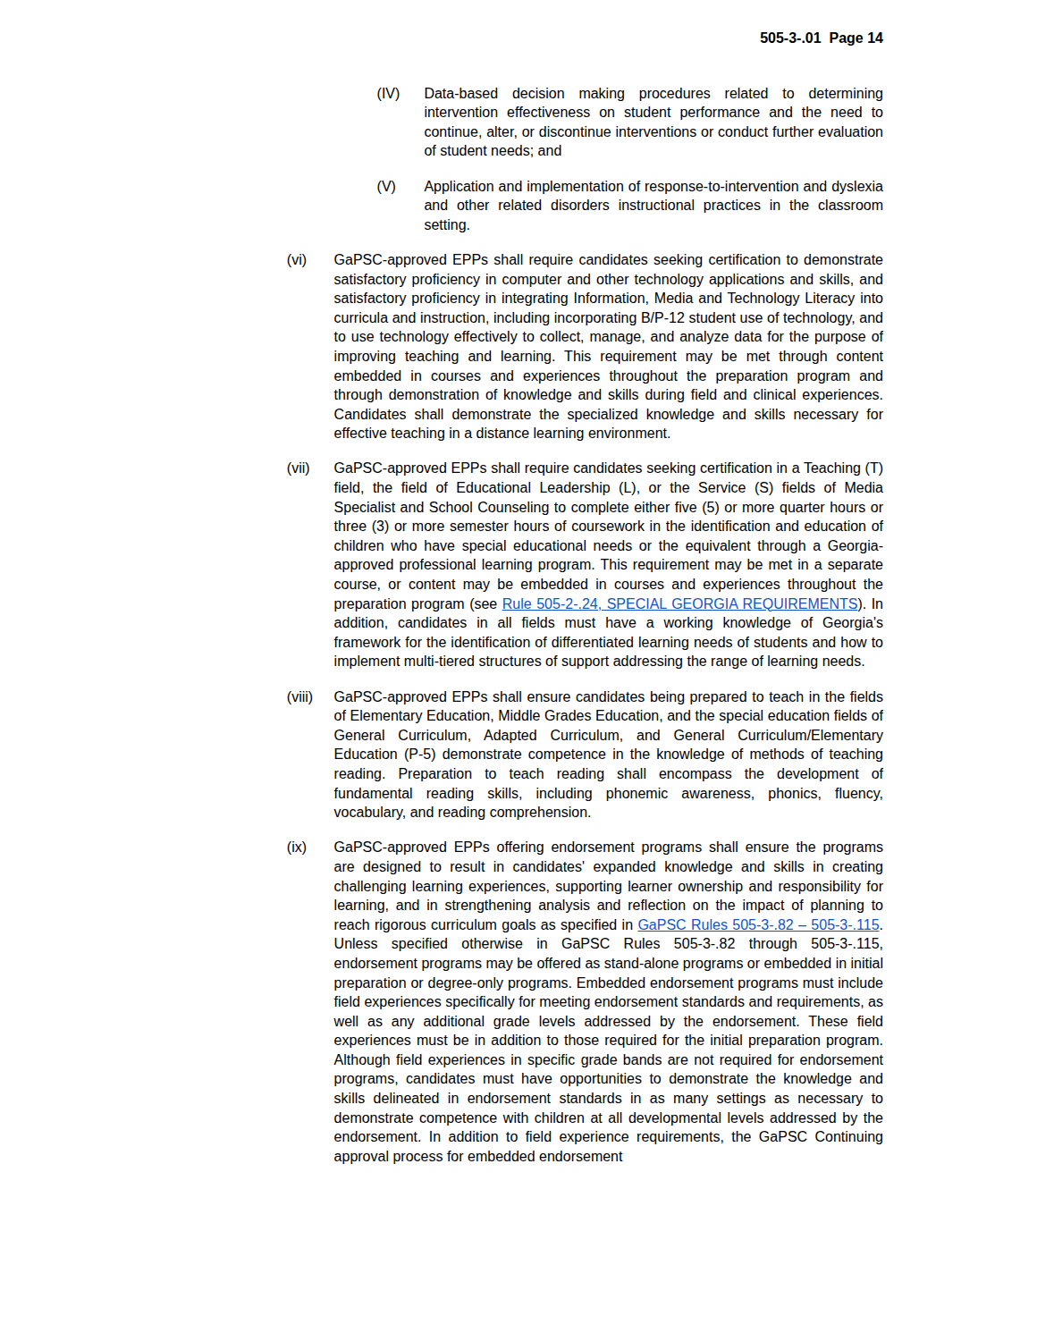505-3-.01 Page 14
(IV) Data-based decision making procedures related to determining intervention effectiveness on student performance and the need to continue, alter, or discontinue interventions or conduct further evaluation of student needs; and
(V) Application and implementation of response-to-intervention and dyslexia and other related disorders instructional practices in the classroom setting.
(vi) GaPSC-approved EPPs shall require candidates seeking certification to demonstrate satisfactory proficiency in computer and other technology applications and skills, and satisfactory proficiency in integrating Information, Media and Technology Literacy into curricula and instruction, including incorporating B/P-12 student use of technology, and to use technology effectively to collect, manage, and analyze data for the purpose of improving teaching and learning. This requirement may be met through content embedded in courses and experiences throughout the preparation program and through demonstration of knowledge and skills during field and clinical experiences. Candidates shall demonstrate the specialized knowledge and skills necessary for effective teaching in a distance learning environment.
(vii) GaPSC-approved EPPs shall require candidates seeking certification in a Teaching (T) field, the field of Educational Leadership (L), or the Service (S) fields of Media Specialist and School Counseling to complete either five (5) or more quarter hours or three (3) or more semester hours of coursework in the identification and education of children who have special educational needs or the equivalent through a Georgia-approved professional learning program. This requirement may be met in a separate course, or content may be embedded in courses and experiences throughout the preparation program (see Rule 505-2-.24, SPECIAL GEORGIA REQUIREMENTS). In addition, candidates in all fields must have a working knowledge of Georgia's framework for the identification of differentiated learning needs of students and how to implement multi-tiered structures of support addressing the range of learning needs.
(viii) GaPSC-approved EPPs shall ensure candidates being prepared to teach in the fields of Elementary Education, Middle Grades Education, and the special education fields of General Curriculum, Adapted Curriculum, and General Curriculum/Elementary Education (P-5) demonstrate competence in the knowledge of methods of teaching reading. Preparation to teach reading shall encompass the development of fundamental reading skills, including phonemic awareness, phonics, fluency, vocabulary, and reading comprehension.
(ix) GaPSC-approved EPPs offering endorsement programs shall ensure the programs are designed to result in candidates' expanded knowledge and skills in creating challenging learning experiences, supporting learner ownership and responsibility for learning, and in strengthening analysis and reflection on the impact of planning to reach rigorous curriculum goals as specified in GaPSC Rules 505-3-.82 – 505-3-.115. Unless specified otherwise in GaPSC Rules 505-3-.82 through 505-3-.115, endorsement programs may be offered as stand-alone programs or embedded in initial preparation or degree-only programs. Embedded endorsement programs must include field experiences specifically for meeting endorsement standards and requirements, as well as any additional grade levels addressed by the endorsement. These field experiences must be in addition to those required for the initial preparation program. Although field experiences in specific grade bands are not required for endorsement programs, candidates must have opportunities to demonstrate the knowledge and skills delineated in endorsement standards in as many settings as necessary to demonstrate competence with children at all developmental levels addressed by the endorsement. In addition to field experience requirements, the GaPSC Continuing approval process for embedded endorsement